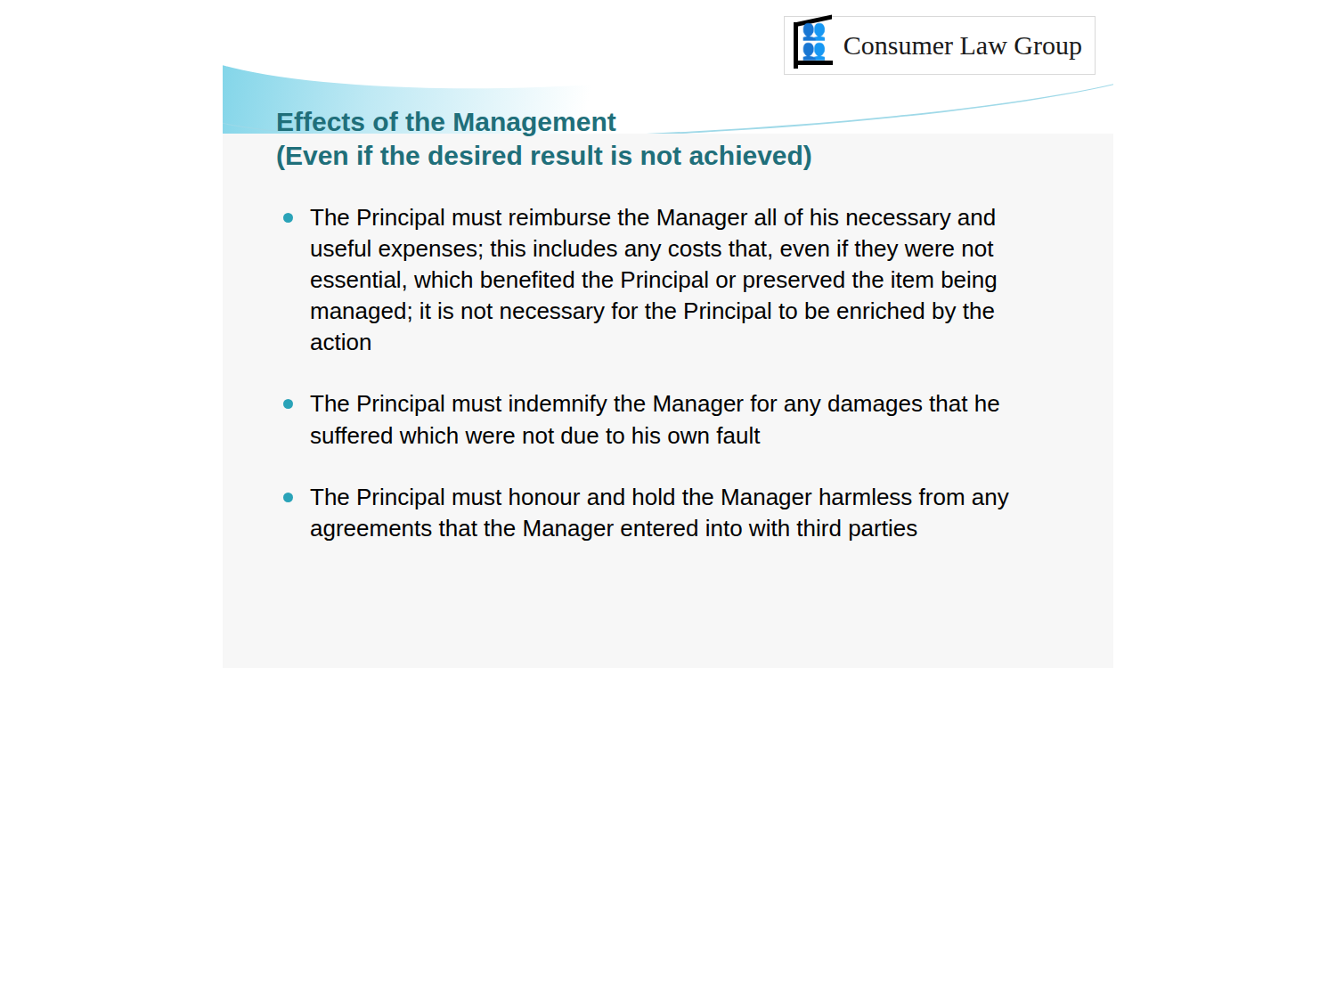👥👥
Consumer Law Group
Effects of the Management
(Even if the desired result is not achieved)
The Principal must reimburse the Manager all of his necessary and useful expenses; this includes any costs that, even if they were not essential, which benefited the Principal or preserved the item being managed; it is not necessary for the Principal to be enriched by the action
The Principal must indemnify the Manager for any damages that he suffered which were not due to his own fault
The Principal must honour and hold the Manager harmless from any agreements that the Manager entered into with third parties